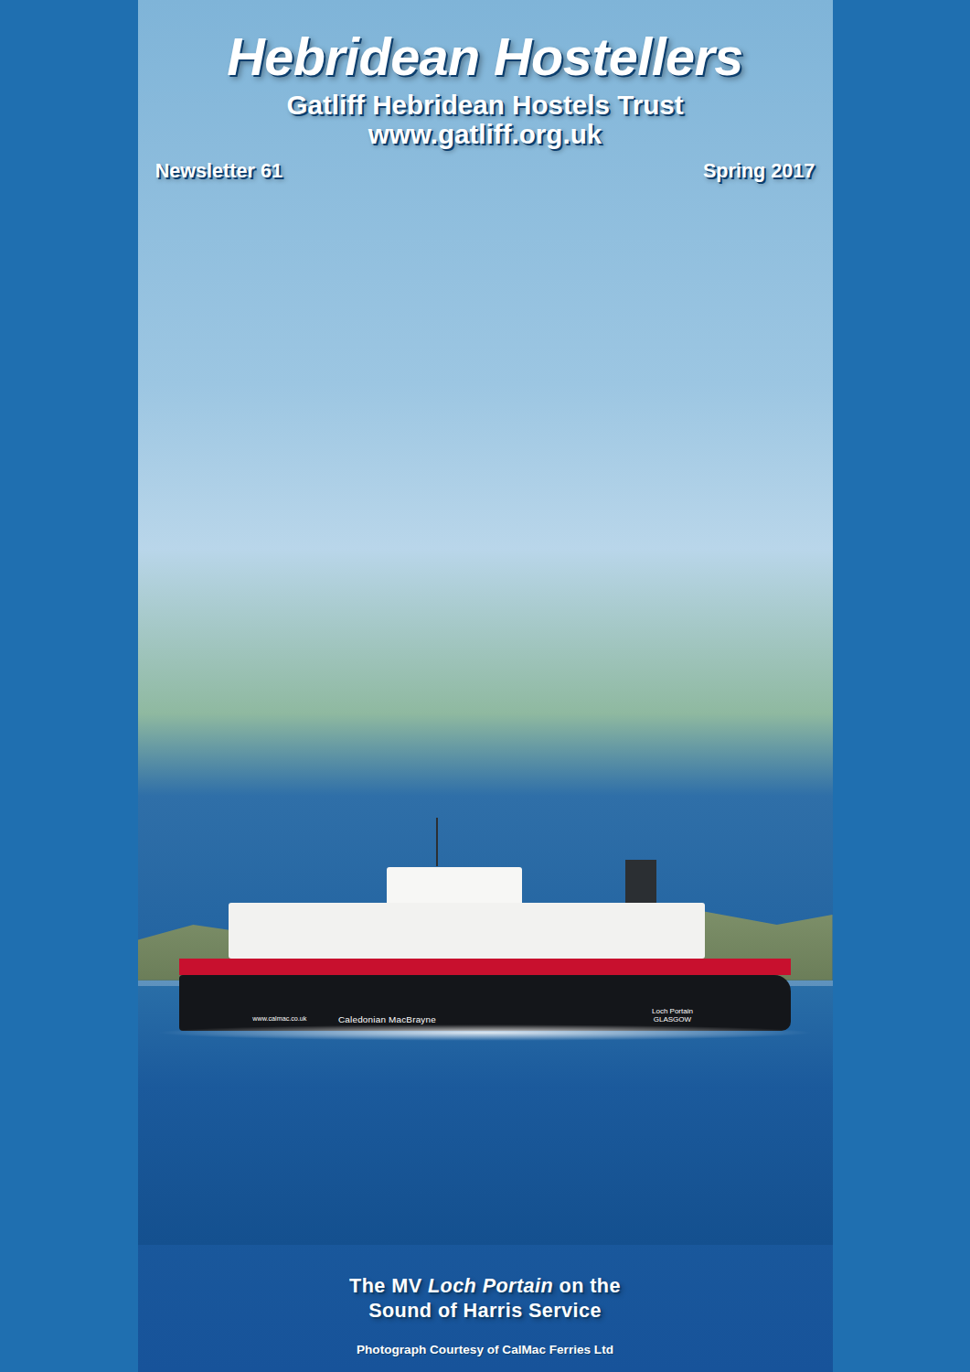Hebridean Hostellers
Gatliff Hebridean Hostels Trust
www.gatliff.org.uk
Newsletter 61 Spring 2017
www.calmac.co.uk Caledonian MacBrayne Loch Portain
GLASGOW
The MV Loch Portain on the
Sound of Harris Service
Photograph Courtesy of CalMac Ferries Ltd